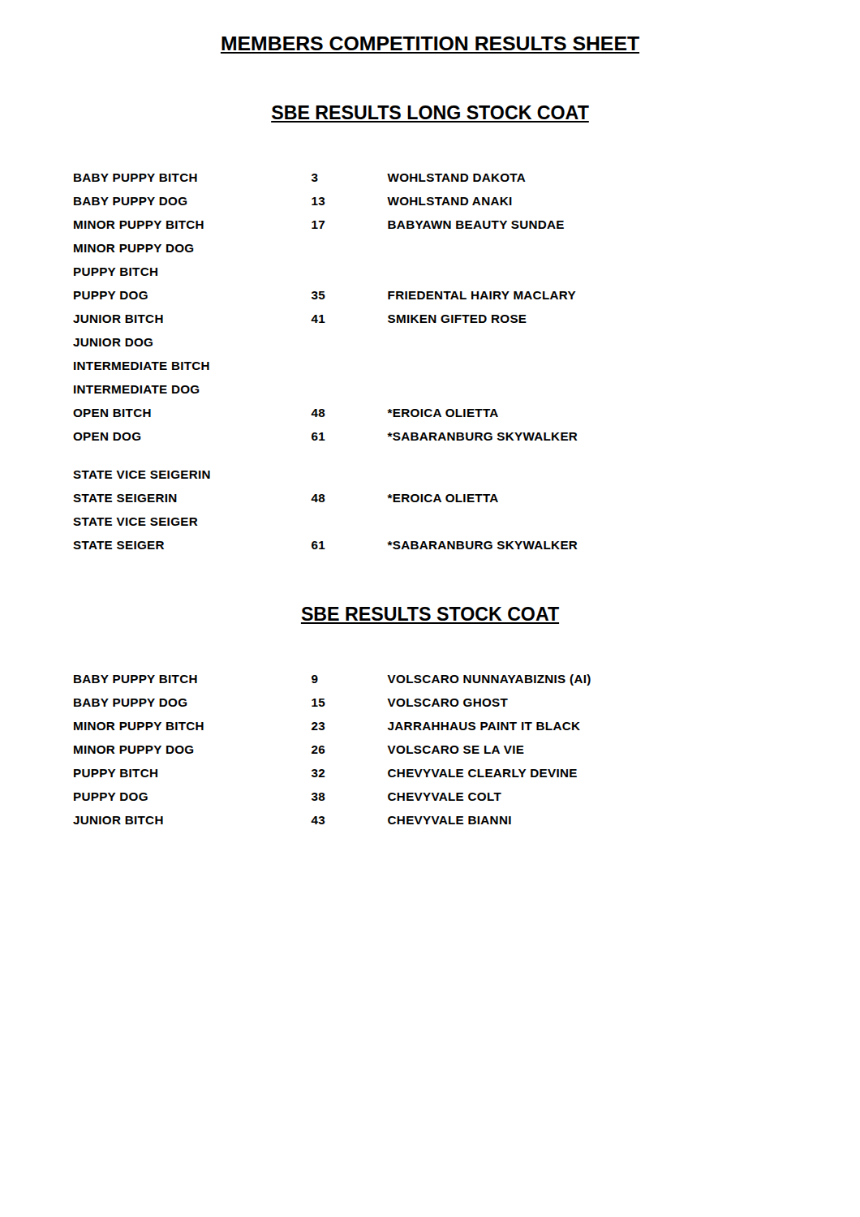MEMBERS COMPETITION RESULTS SHEET
SBE RESULTS LONG STOCK COAT
| BABY PUPPY BITCH | 3 | WOHLSTAND DAKOTA |
| BABY PUPPY DOG | 13 | WOHLSTAND ANAKI |
| MINOR PUPPY BITCH | 17 | BABYAWN BEAUTY SUNDAE |
| MINOR PUPPY DOG | | |
| PUPPY BITCH | | |
| PUPPY DOG | 35 | FRIEDENTAL HAIRY MACLARY |
| JUNIOR BITCH | 41 | SMIKEN GIFTED ROSE |
| JUNIOR DOG | | |
| INTERMEDIATE BITCH | | |
| INTERMEDIATE DOG | | |
| OPEN BITCH | 48 | *EROICA OLIETTA |
| OPEN DOG | 61 | *SABARANBURG SKYWALKER |
| STATE VICE SEIGERIN | | |
| STATE SEIGERIN | 48 | *EROICA OLIETTA |
| STATE VICE SEIGER | | |
| STATE SEIGER | 61 | *SABARANBURG SKYWALKER |
SBE RESULTS STOCK COAT
| BABY PUPPY BITCH | 9 | VOLSCARO NUNNAYABIZNIS (AI) |
| BABY PUPPY DOG | 15 | VOLSCARO GHOST |
| MINOR PUPPY BITCH | 23 | JARRAHHAUS PAINT IT BLACK |
| MINOR PUPPY DOG | 26 | VOLSCARO SE LA VIE |
| PUPPY BITCH | 32 | CHEVYVALE CLEARLY DEVINE |
| PUPPY DOG | 38 | CHEVYVALE COLT |
| JUNIOR BITCH | 43 | CHEVYVALE BIANNI |